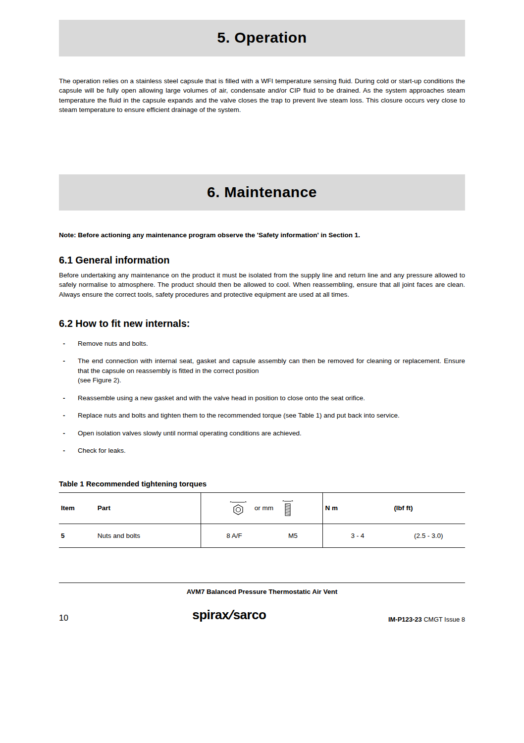5. Operation
The operation relies on a stainless steel capsule that is filled with a WFI temperature sensing fluid. During cold or start-up conditions the capsule will be fully open allowing large volumes of air, condensate and/or CIP fluid to be drained. As the system approaches steam temperature the fluid in the capsule expands and the valve closes the trap to prevent live steam loss. This closure occurs very close to steam temperature to ensure efficient drainage of the system.
6. Maintenance
Note: Before actioning any maintenance program observe the 'Safety information' in Section 1.
6.1 General information
Before undertaking any maintenance on the product it must be isolated from the supply line and return line and any pressure allowed to safely normalise to atmosphere. The product should then be allowed to cool. When reassembling, ensure that all joint faces are clean. Always ensure the correct tools, safety procedures and protective equipment are used at all times.
6.2 How to fit new internals:
Remove nuts and bolts.
The end connection with internal seat, gasket and capsule assembly can then be removed for cleaning or replacement. Ensure that the capsule on reassembly is fitted in the correct position
(see Figure 2).
Reassemble using a new gasket and with the valve head in position to close onto the seat orifice.
Replace nuts and bolts and tighten them to the recommended torque (see Table 1) and put back into service.
Open isolation valves slowly until normal operating conditions are achieved.
Check for leaks.
Table 1 Recommended tightening torques
| Item | Part | or mm | N m | (lbf ft) |
| --- | --- | --- | --- | --- |
| 5 | Nuts and bolts | 8 A/F M5 | 3 - 4 | (2.5 - 3.0) |
AVM7 Balanced Pressure Thermostatic Air Vent
10
spirax/sarco
IM-P123-23 CMGT Issue 8